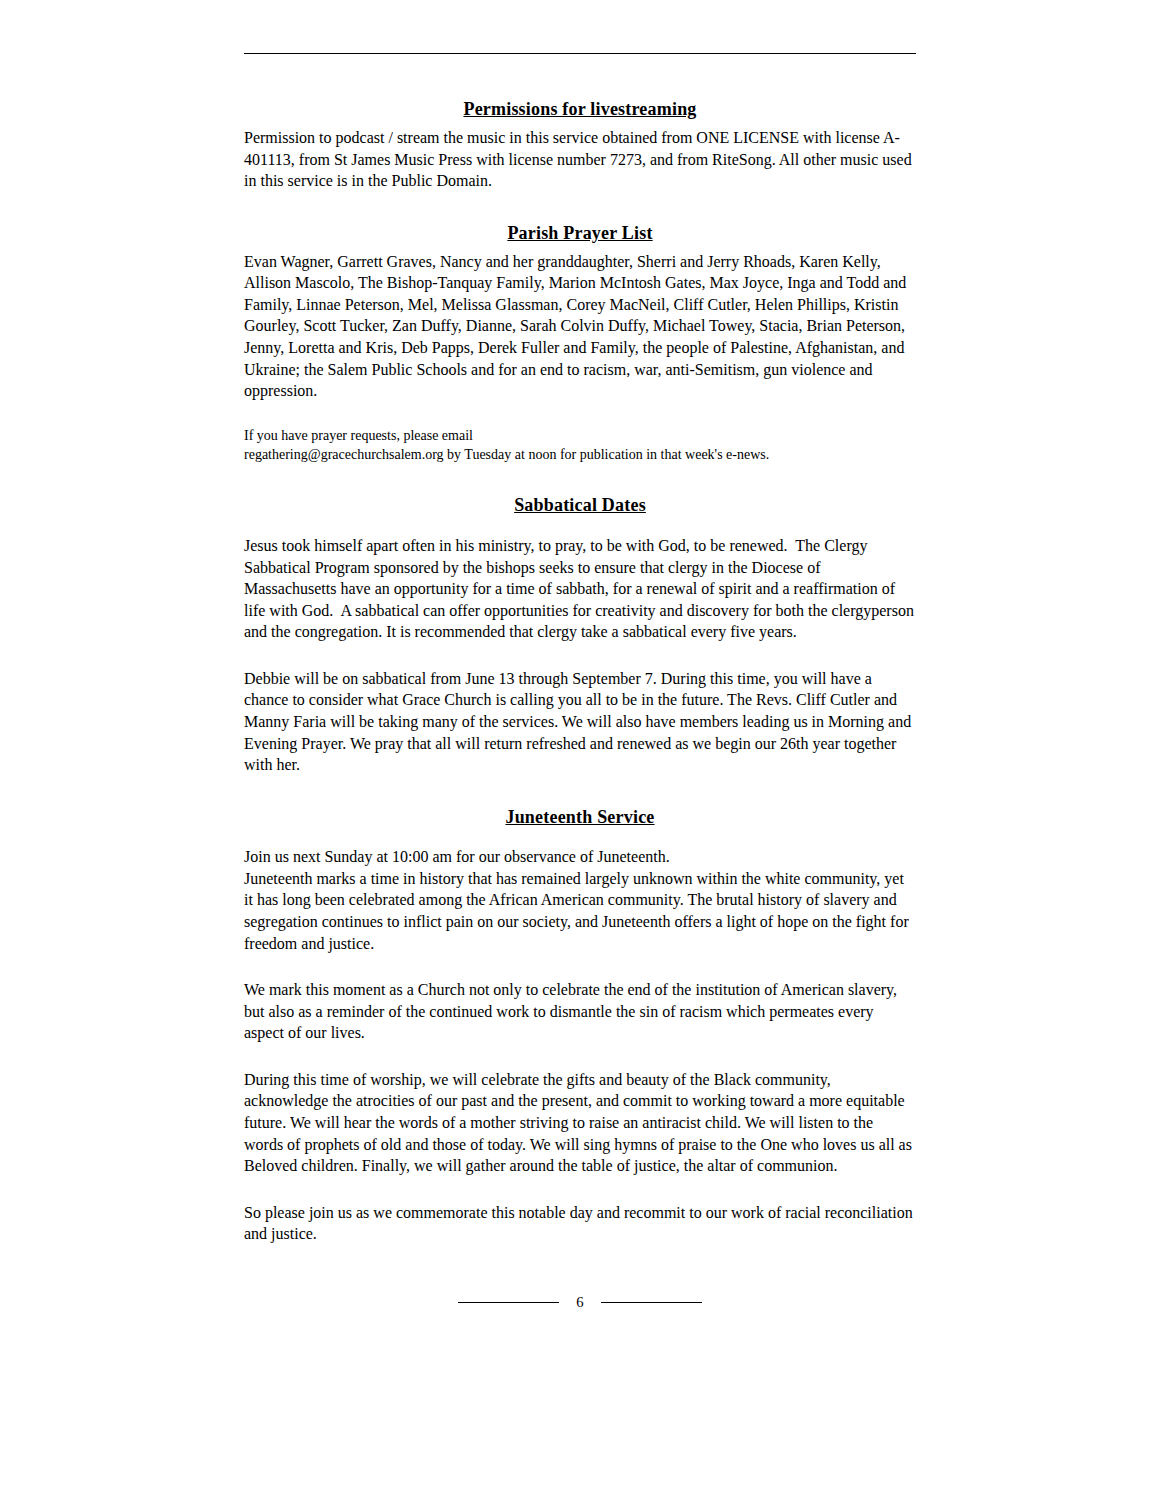Permissions for livestreaming
Permission to podcast / stream the music in this service obtained from ONE LICENSE with license A-401113, from St James Music Press with license number 7273, and from RiteSong. All other music used in this service is in the Public Domain.
Parish Prayer List
Evan Wagner, Garrett Graves, Nancy and her granddaughter, Sherri and Jerry Rhoads, Karen Kelly, Allison Mascolo, The Bishop-Tanquay Family, Marion McIntosh Gates, Max Joyce, Inga and Todd and Family, Linnae Peterson, Mel, Melissa Glassman, Corey MacNeil, Cliff Cutler, Helen Phillips, Kristin Gourley, Scott Tucker, Zan Duffy, Dianne, Sarah Colvin Duffy, Michael Towey, Stacia, Brian Peterson, Jenny, Loretta and Kris, Deb Papps, Derek Fuller and Family, the people of Palestine, Afghanistan, and Ukraine; the Salem Public Schools and for an end to racism, war, anti-Semitism, gun violence and oppression.
If you have prayer requests, please email
regathering@gracechurchsalem.org by Tuesday at noon for publication in that week's e-news.
Sabbatical Dates
Jesus took himself apart often in his ministry, to pray, to be with God, to be renewed. The Clergy Sabbatical Program sponsored by the bishops seeks to ensure that clergy in the Diocese of Massachusetts have an opportunity for a time of sabbath, for a renewal of spirit and a reaffirmation of life with God. A sabbatical can offer opportunities for creativity and discovery for both the clergyperson and the congregation. It is recommended that clergy take a sabbatical every five years.
Debbie will be on sabbatical from June 13 through September 7. During this time, you will have a chance to consider what Grace Church is calling you all to be in the future. The Revs. Cliff Cutler and Manny Faria will be taking many of the services. We will also have members leading us in Morning and Evening Prayer. We pray that all will return refreshed and renewed as we begin our 26th year together with her.
Juneteenth Service
Join us next Sunday at 10:00 am for our observance of Juneteenth.
Juneteenth marks a time in history that has remained largely unknown within the white community, yet it has long been celebrated among the African American community. The brutal history of slavery and segregation continues to inflict pain on our society, and Juneteenth offers a light of hope on the fight for freedom and justice.
We mark this moment as a Church not only to celebrate the end of the institution of American slavery, but also as a reminder of the continued work to dismantle the sin of racism which permeates every aspect of our lives.
During this time of worship, we will celebrate the gifts and beauty of the Black community, acknowledge the atrocities of our past and the present, and commit to working toward a more equitable future. We will hear the words of a mother striving to raise an antiracist child. We will listen to the words of prophets of old and those of today. We will sing hymns of praise to the One who loves us all as Beloved children. Finally, we will gather around the table of justice, the altar of communion.
So please join us as we commemorate this notable day and recommit to our work of racial reconciliation and justice.
6